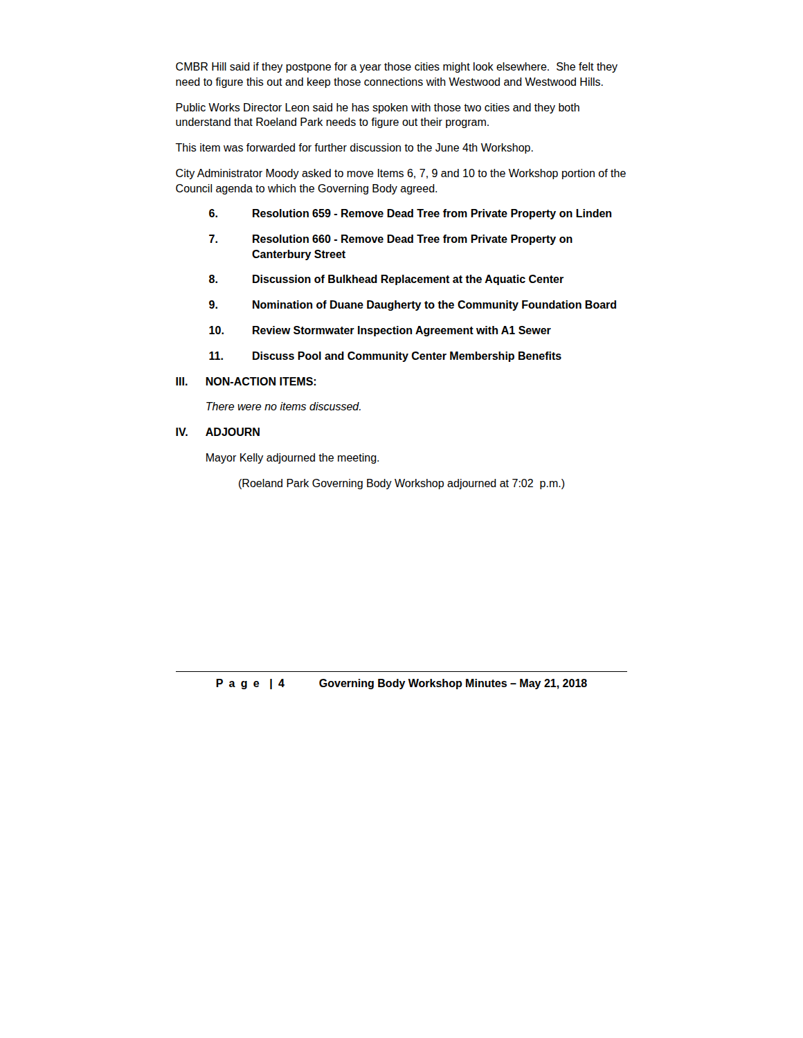CMBR Hill said if they postpone for a year those cities might look elsewhere. She felt they need to figure this out and keep those connections with Westwood and Westwood Hills.
Public Works Director Leon said he has spoken with those two cities and they both understand that Roeland Park needs to figure out their program.
This item was forwarded for further discussion to the June 4th Workshop.
City Administrator Moody asked to move Items 6, 7, 9 and 10 to the Workshop portion of the Council agenda to which the Governing Body agreed.
6. Resolution 659 - Remove Dead Tree from Private Property on Linden
7. Resolution 660 - Remove Dead Tree from Private Property on Canterbury Street
8. Discussion of Bulkhead Replacement at the Aquatic Center
9. Nomination of Duane Daugherty to the Community Foundation Board
10. Review Stormwater Inspection Agreement with A1 Sewer
11. Discuss Pool and Community Center Membership Benefits
III. NON-ACTION ITEMS:
There were no items discussed.
IV. ADJOURN
Mayor Kelly adjourned the meeting.
(Roeland Park Governing Body Workshop adjourned at 7:02 p.m.)
P a g e | 4 Governing Body Workshop Minutes – May 21, 2018